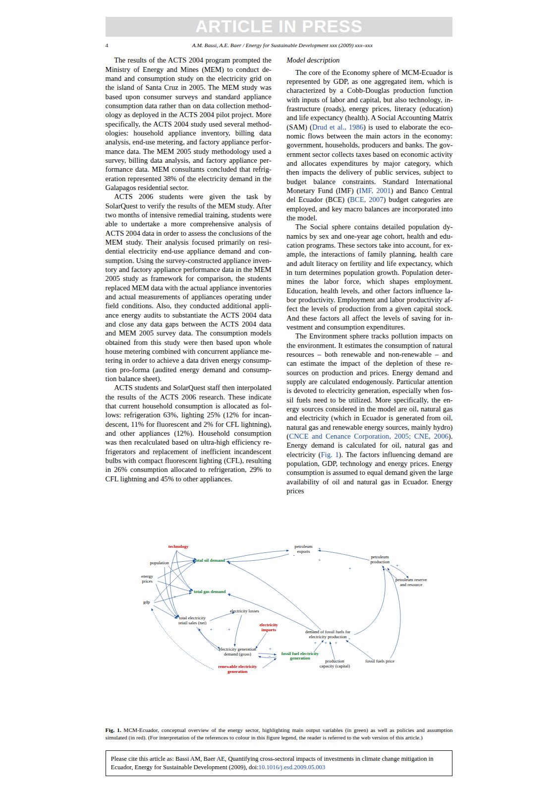ARTICLE IN PRESS
4
A.M. Bassi, A.E. Baer / Energy for Sustainable Development xxx (2009) xxx–xxx
The results of the ACTS 2004 program prompted the Ministry of Energy and Mines (MEM) to conduct demand and consumption study on the electricity grid on the island of Santa Cruz in 2005. The MEM study was based upon consumer surveys and standard appliance consumption data rather than on data collection methodology as deployed in the ACTS 2004 pilot project. More specifically, the ACTS 2004 study used several methodologies: household appliance inventory, billing data analysis, end-use metering, and factory appliance performance data. The MEM 2005 study methodology used a survey, billing data analysis, and factory appliance performance data. MEM consultants concluded that refrigeration represented 38% of the electricity demand in the Galapagos residential sector.
ACTS 2006 students were given the task by SolarQuest to verify the results of the MEM study. After two months of intensive remedial training, students were able to undertake a more comprehensive analysis of ACTS 2004 data in order to assess the conclusions of the MEM study. Their analysis focused primarily on residential electricity end-use appliance demand and consumption. Using the survey-constructed appliance inventory and factory appliance performance data in the MEM 2005 study as framework for comparison, the students replaced MEM data with the actual appliance inventories and actual measurements of appliances operating under field conditions. Also, they conducted additional appliance energy audits to substantiate the ACTS 2004 data and close any data gaps between the ACTS 2004 data and MEM 2005 survey data. The consumption models obtained from this study were then based upon whole house metering combined with concurrent appliance metering in order to achieve a data driven energy consumption pro-forma (audited energy demand and consumption balance sheet).
ACTS students and SolarQuest staff then interpolated the results of the ACTS 2006 research. These indicate that current household consumption is allocated as follows: refrigeration 63%, lighting 25% (12% for incandescent, 11% for fluorescent and 2% for CFL lightning), and other appliances (12%). Household consumption was then recalculated based on ultra-high efficiency refrigerators and replacement of inefficient incandescent bulbs with compact fluorescent lighting (CFL), resulting in 26% consumption allocated to refrigeration, 29% to CFL lightning and 45% to other appliances.
Model description
The core of the Economy sphere of MCM-Ecuador is represented by GDP, as one aggregated item, which is characterized by a Cobb-Douglas production function with inputs of labor and capital, but also technology, infrastructure (roads), energy prices, literacy (education) and life expectancy (health). A Social Accounting Matrix (SAM) (Drud et al., 1986) is used to elaborate the economic flows between the main actors in the economy: government, households, producers and banks. The government sector collects taxes based on economic activity and allocates expenditures by major category, which then impacts the delivery of public services, subject to budget balance constraints. Standard International Monetary Fund (IMF) (IMF, 2001) and Banco Central del Ecuador (BCE) (BCE, 2007) budget categories are employed, and key macro balances are incorporated into the model.
The Social sphere contains detailed population dynamics by sex and one-year age cohort, health and education programs. These sectors take into account, for example, the interactions of family planning, health care and adult literacy on fertility and life expectancy, which in turn determines population growth. Population determines the labor force, which shapes employment. Education, health levels, and other factors influence labor productivity. Employment and labor productivity affect the levels of production from a given capital stock. And these factors all affect the levels of saving for investment and consumption expenditures.
The Environment sphere tracks pollution impacts on the environment. It estimates the consumption of natural resources – both renewable and non-renewable – and can estimate the impact of the depletion of these resources on production and prices. Energy demand and supply are calculated endogenously. Particular attention is devoted to electricity generation, especially when fossil fuels need to be utilized. More specifically, the energy sources considered in the model are oil, natural gas and electricity (which in Ecuador is generated from oil, natural gas and renewable energy sources, mainly hydro) (CNCE and Cenance Corporation, 2005; CNE, 2006). Energy demand is calculated for oil, natural gas and electricity (Fig. 1). The factors influencing demand are population, GDP, technology and energy prices. Energy consumption is assumed to equal demand given the large availability of oil and natural gas in Ecuador. Energy prices
technology population energy prices gdp total oil demand total gas demand total electricity retail sales (net) electricity losses electricity imports electricity generation demand (gross) fossil fuel electricity generation renewable electricity generation production capacity (capital) fossil fuels price demand of fossil fuels for electricity production petroleum exports petroleum production petroleum reserve and resource - + + + + + + + + + + + - + + + -
Fig. 1. MCM-Ecuador, conceptual overview of the energy sector, highlighting main output variables (in green) as well as policies and assumption simulated (in red). (For interpretation of the references to colour in this figure legend, the reader is referred to the web version of this article.)
Please cite this article as: Bassi AM, Baer AE, Quantifying cross-sectoral impacts of investments in climate change mitigation in Ecuador, Energy for Sustainable Development (2009), doi:10.1016/j.esd.2009.05.003